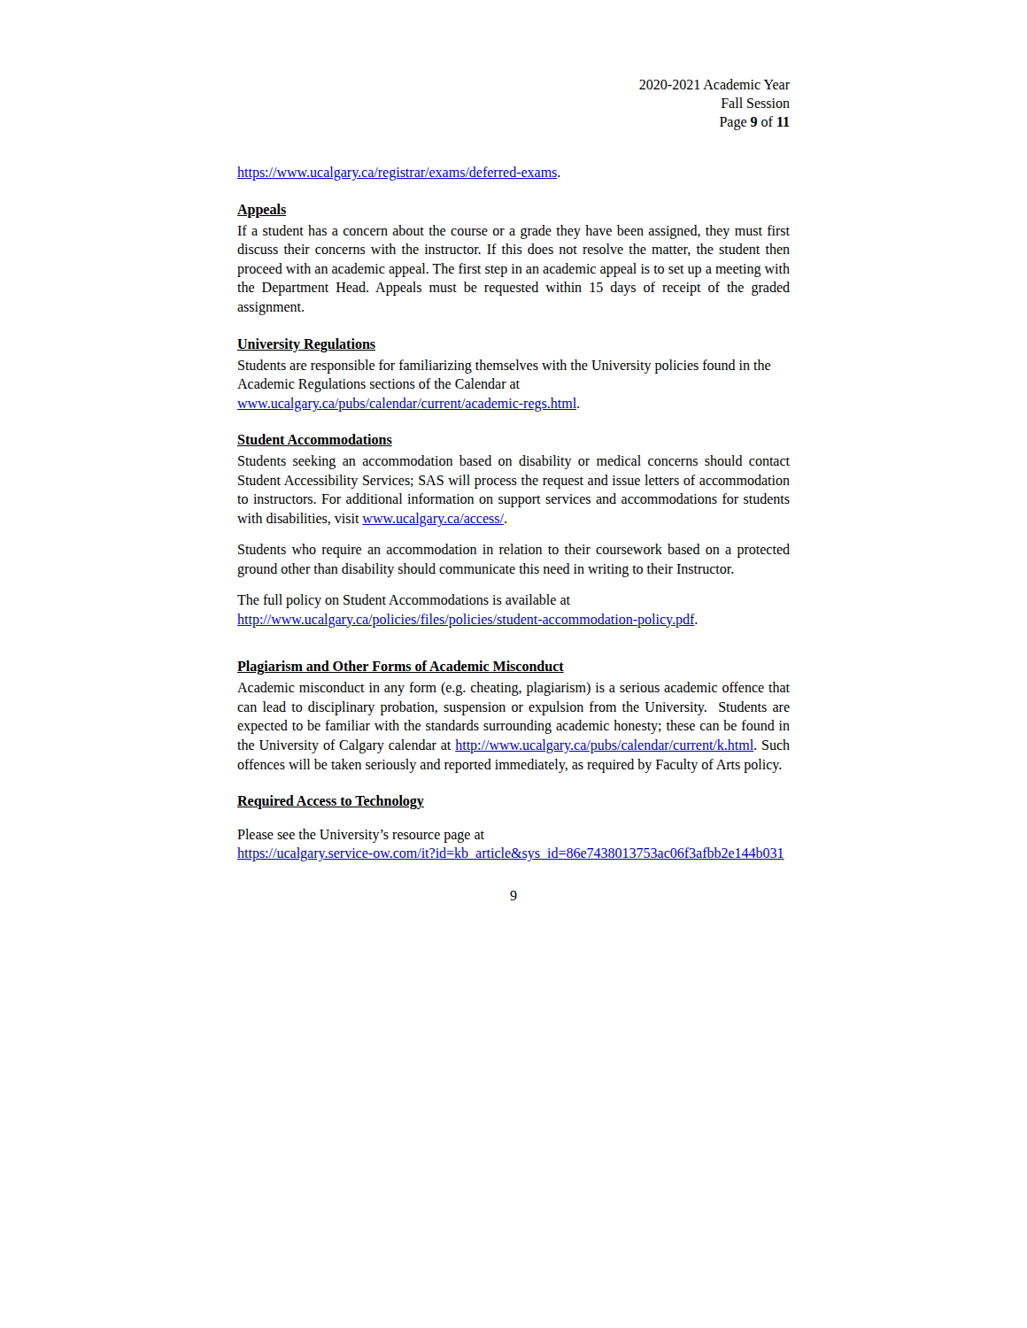2020-2021 Academic Year
Fall Session
Page 9 of 11
https://www.ucalgary.ca/registrar/exams/deferred-exams.
Appeals
If a student has a concern about the course or a grade they have been assigned, they must first discuss their concerns with the instructor. If this does not resolve the matter, the student then proceed with an academic appeal. The first step in an academic appeal is to set up a meeting with the Department Head. Appeals must be requested within 15 days of receipt of the graded assignment.
University Regulations
Students are responsible for familiarizing themselves with the University policies found in the Academic Regulations sections of the Calendar at
www.ucalgary.ca/pubs/calendar/current/academic-regs.html.
Student Accommodations
Students seeking an accommodation based on disability or medical concerns should contact Student Accessibility Services; SAS will process the request and issue letters of accommodation to instructors. For additional information on support services and accommodations for students with disabilities, visit www.ucalgary.ca/access/.
Students who require an accommodation in relation to their coursework based on a protected ground other than disability should communicate this need in writing to their Instructor.
The full policy on Student Accommodations is available at
http://www.ucalgary.ca/policies/files/policies/student-accommodation-policy.pdf.
Plagiarism and Other Forms of Academic Misconduct
Academic misconduct in any form (e.g. cheating, plagiarism) is a serious academic offence that can lead to disciplinary probation, suspension or expulsion from the University. Students are expected to be familiar with the standards surrounding academic honesty; these can be found in the University of Calgary calendar at http://www.ucalgary.ca/pubs/calendar/current/k.html. Such offences will be taken seriously and reported immediately, as required by Faculty of Arts policy.
Required Access to Technology
Please see the University’s resource page at
https://ucalgary.service-ow.com/it?id=kb_article&sys_id=86e7438013753ac06f3afbb2e144b031
9